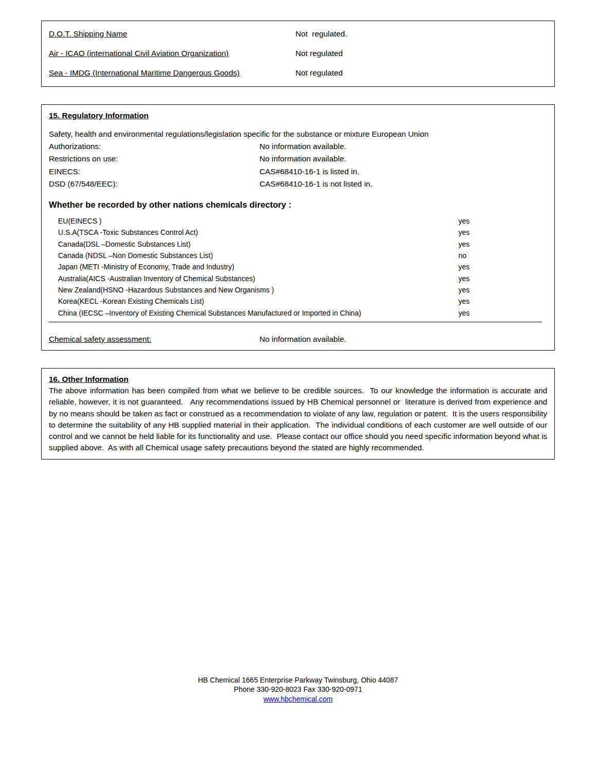D.O.T. Shipping Name
Not regulated.
Air - ICAO (international Civil Aviation Organization)
Not regulated
Sea - IMDG (International Maritime Dangerous Goods)
Not regulated
15. Regulatory Information
Safety, health and environmental regulations/legislation specific for the substance or mixture European Union
Authorizations:
No information available.
Restrictions on use:
No information available.
EINECS:
CAS#68410-16-1 is listed in.
DSD (67/548/EEC):
CAS#68410-16-1 is not listed in.
Whether be recorded by other nations chemicals directory :
| EU(EINECS ) | yes |
| U.S.A(TSCA -Toxic Substances Control Act) | yes |
| Canada(DSL –Domestic Substances List) | yes |
| Canada (NDSL –Non Domestic Substances List) | no |
| Japan (METI -Ministry of Economy, Trade and Industry) | yes |
| Australia(AICS -Australian Inventory of Chemical Substances) | yes |
| New Zealand(HSNO -Hazardous Substances and New Organisms ) | yes |
| Korea(KECL -Korean Existing Chemicals List) | yes |
| China (IECSC –Inventory of Existing Chemical Substances Manufactured or Imported in China) | yes |
Chemical safety assessment:
No information available.
16. Other Information
The above information has been compiled from what we believe to be credible sources. To our knowledge the information is accurate and reliable, however, it is not guaranteed. Any recommendations issued by HB Chemical personnel or literature is derived from experience and by no means should be taken as fact or construed as a recommendation to violate of any law, regulation or patent. It is the users responsibility to determine the suitability of any HB supplied material in their application. The individual conditions of each customer are well outside of our control and we cannot be held liable for its functionality and use. Please contact our office should you need specific information beyond what is supplied above. As with all Chemical usage safety precautions beyond the stated are highly recommended.
HB Chemical 1665 Enterprise Parkway Twinsburg, Ohio 44087
Phone 330-920-8023 Fax 330-920-0971
www.hbchemical.com